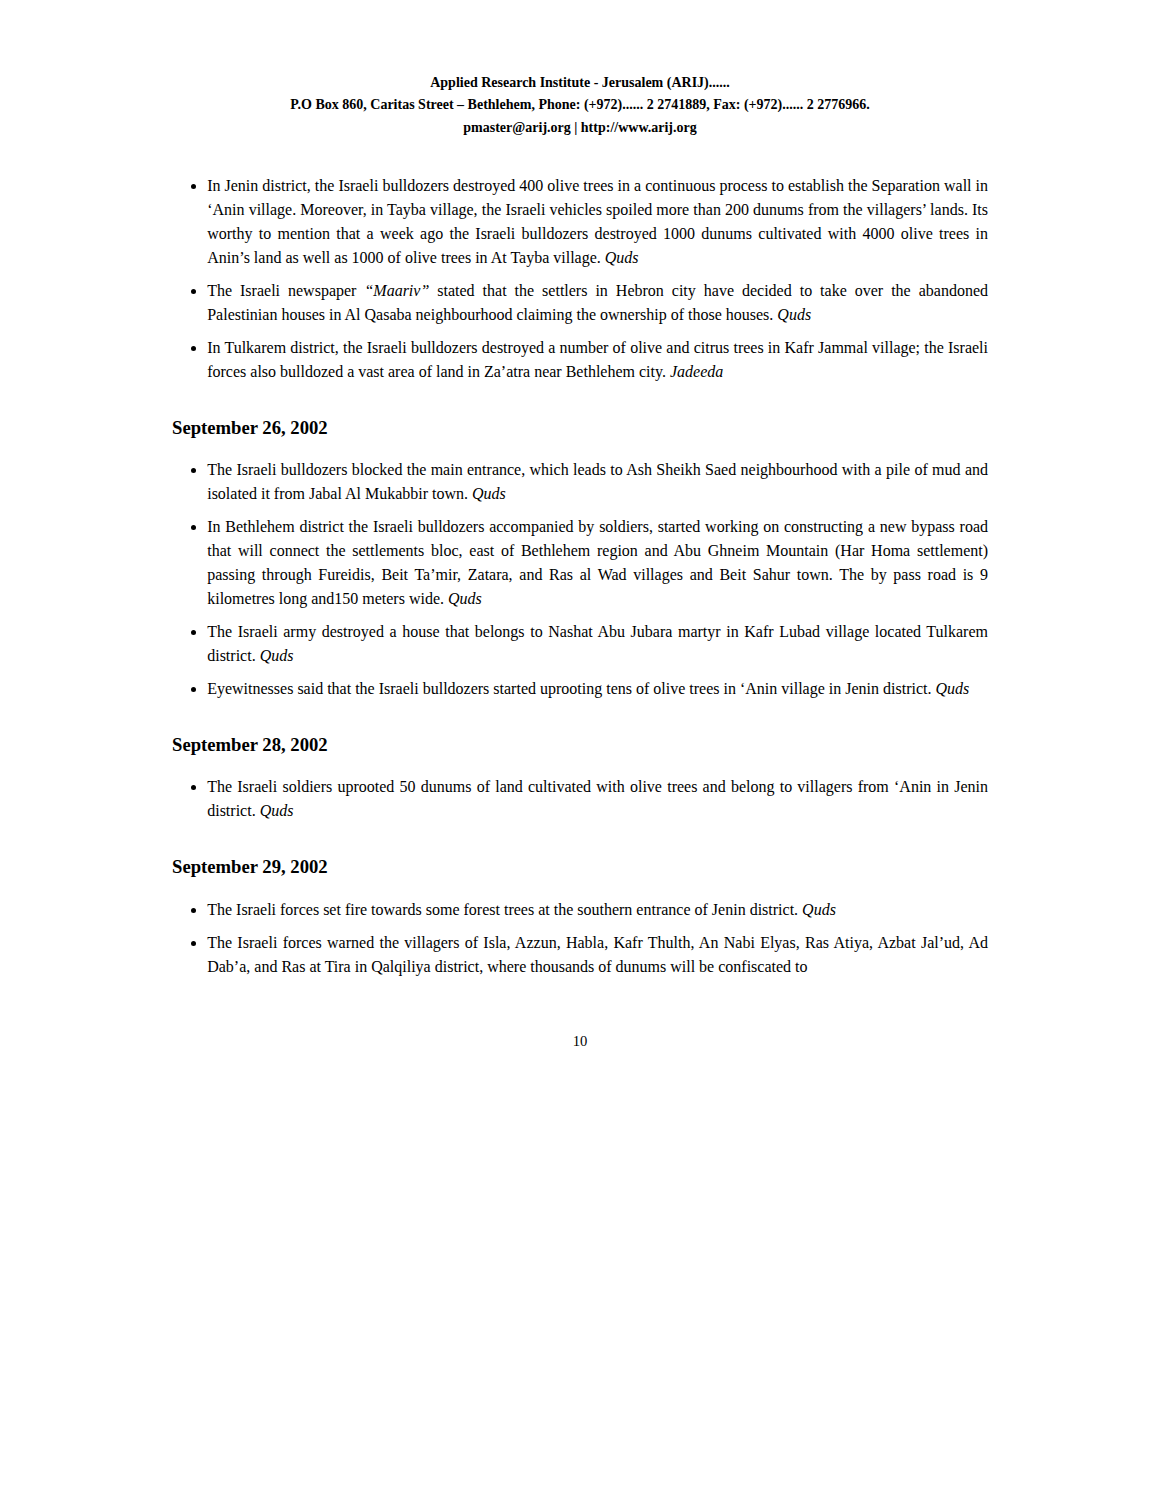Applied Research Institute - Jerusalem (ARIJ)......
P.O Box 860, Caritas Street – Bethlehem, Phone: (+972)...... 2 2741889, Fax: (+972)...... 2 2776966.
pmaster@arij.org | http://www.arij.org
In Jenin district, the Israeli bulldozers destroyed 400 olive trees in a continuous process to establish the Separation wall in ‘Anin village. Moreover, in Tayba village, the Israeli vehicles spoiled more than 200 dunums from the villagers’ lands. Its worthy to mention that a week ago the Israeli bulldozers destroyed 1000 dunums cultivated with 4000 olive trees in Anin’s land as well as 1000 of olive trees in At Tayba village. Quds
The Israeli newspaper “Maariv” stated that the settlers in Hebron city have decided to take over the abandoned Palestinian houses in Al Qasaba neighbourhood claiming the ownership of those houses. Quds
In Tulkarem district, the Israeli bulldozers destroyed a number of olive and citrus trees in Kafr Jammal village; the Israeli forces also bulldozed a vast area of land in Za’atra near Bethlehem city. Jadeeda
September 26, 2002
The Israeli bulldozers blocked the main entrance, which leads to Ash Sheikh Saed neighbourhood with a pile of mud and isolated it from Jabal Al Mukabbir town. Quds
In Bethlehem district the Israeli bulldozers accompanied by soldiers, started working on constructing a new bypass road that will connect the settlements bloc, east of Bethlehem region and Abu Ghneim Mountain (Har Homa settlement) passing through Fureidis, Beit Ta’mir, Zatara, and Ras al Wad villages and Beit Sahur town. The by pass road is 9 kilometres long and150 meters wide. Quds
The Israeli army destroyed a house that belongs to Nashat Abu Jubara martyr in Kafr Lubad village located Tulkarem district. Quds
Eyewitnesses said that the Israeli bulldozers started uprooting tens of olive trees in ‘Anin village in Jenin district. Quds
September 28, 2002
The Israeli soldiers uprooted 50 dunums of land cultivated with olive trees and belong to villagers from ‘Anin in Jenin district. Quds
September 29, 2002
The Israeli forces set fire towards some forest trees at the southern entrance of Jenin district. Quds
The Israeli forces warned the villagers of Isla, Azzun, Habla, Kafr Thulth, An Nabi Elyas, Ras Atiya, Azbat Jal’ud, Ad Dab’a, and Ras at Tira in Qalqiliya district, where thousands of dunums will be confiscated to
10